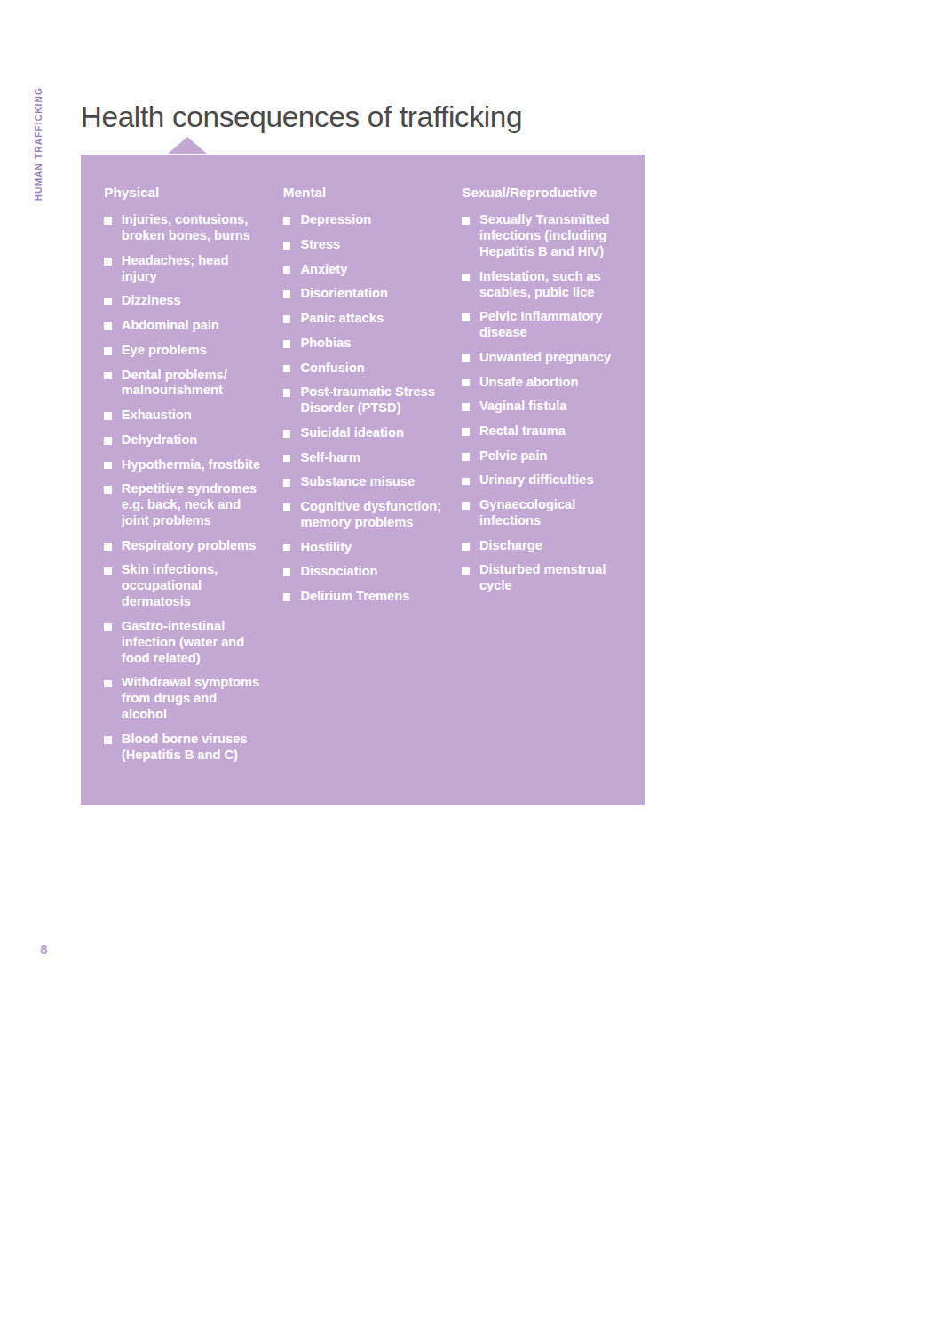Human trafficking
Health consequences of trafficking
Physical
Injuries, contusions, broken bones, burns
Headaches; head injury
Dizziness
Abdominal pain
Eye problems
Dental problems/ malnourishment
Exhaustion
Dehydration
Hypothermia, frostbite
Repetitive syndromes e.g. back, neck and joint problems
Respiratory problems
Skin infections, occupational dermatosis
Gastro-intestinal infection (water and food related)
Withdrawal symptoms from drugs and alcohol
Blood borne viruses (Hepatitis B and C)
Mental
Depression
Stress
Anxiety
Disorientation
Panic attacks
Phobias
Confusion
Post-traumatic Stress Disorder (PTSD)
Suicidal ideation
Self-harm
Substance misuse
Cognitive dysfunction; memory problems
Hostility
Dissociation
Delirium Tremens
Sexual/Reproductive
Sexually Transmitted infections (including Hepatitis B and HIV)
Infestation, such as scabies, pubic lice
Pelvic Inflammatory disease
Unwanted pregnancy
Unsafe abortion
Vaginal fistula
Rectal trauma
Pelvic pain
Urinary difficulties
Gynaecological infections
Discharge
Disturbed menstrual cycle
8